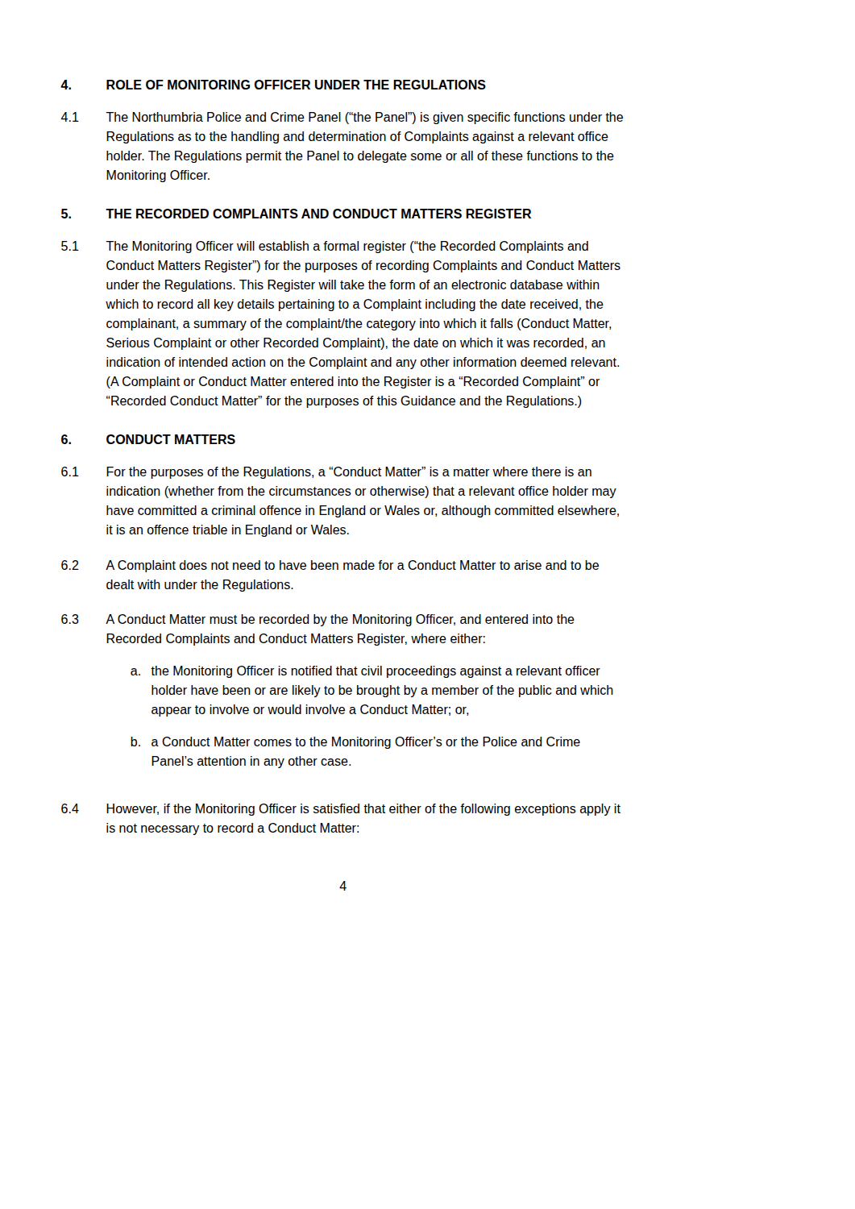4. ROLE OF MONITORING OFFICER UNDER THE REGULATIONS
4.1 The Northumbria Police and Crime Panel (“the Panel”) is given specific functions under the Regulations as to the handling and determination of Complaints against a relevant office holder. The Regulations permit the Panel to delegate some or all of these functions to the Monitoring Officer.
5. THE RECORDED COMPLAINTS AND CONDUCT MATTERS REGISTER
5.1 The Monitoring Officer will establish a formal register (“the Recorded Complaints and Conduct Matters Register”) for the purposes of recording Complaints and Conduct Matters under the Regulations. This Register will take the form of an electronic database within which to record all key details pertaining to a Complaint including the date received, the complainant, a summary of the complaint/the category into which it falls (Conduct Matter, Serious Complaint or other Recorded Complaint), the date on which it was recorded, an indication of intended action on the Complaint and any other information deemed relevant. (A Complaint or Conduct Matter entered into the Register is a “Recorded Complaint” or “Recorded Conduct Matter” for the purposes of this Guidance and the Regulations.)
6. CONDUCT MATTERS
6.1 For the purposes of the Regulations, a “Conduct Matter” is a matter where there is an indication (whether from the circumstances or otherwise) that a relevant office holder may have committed a criminal offence in England or Wales or, although committed elsewhere, it is an offence triable in England or Wales.
6.2 A Complaint does not need to have been made for a Conduct Matter to arise and to be dealt with under the Regulations.
6.3 A Conduct Matter must be recorded by the Monitoring Officer, and entered into the Recorded Complaints and Conduct Matters Register, where either:
the Monitoring Officer is notified that civil proceedings against a relevant officer holder have been or are likely to be brought by a member of the public and which appear to involve or would involve a Conduct Matter; or,
a Conduct Matter comes to the Monitoring Officer’s or the Police and Crime Panel’s attention in any other case.
6.4 However, if the Monitoring Officer is satisfied that either of the following exceptions apply it is not necessary to record a Conduct Matter:
4